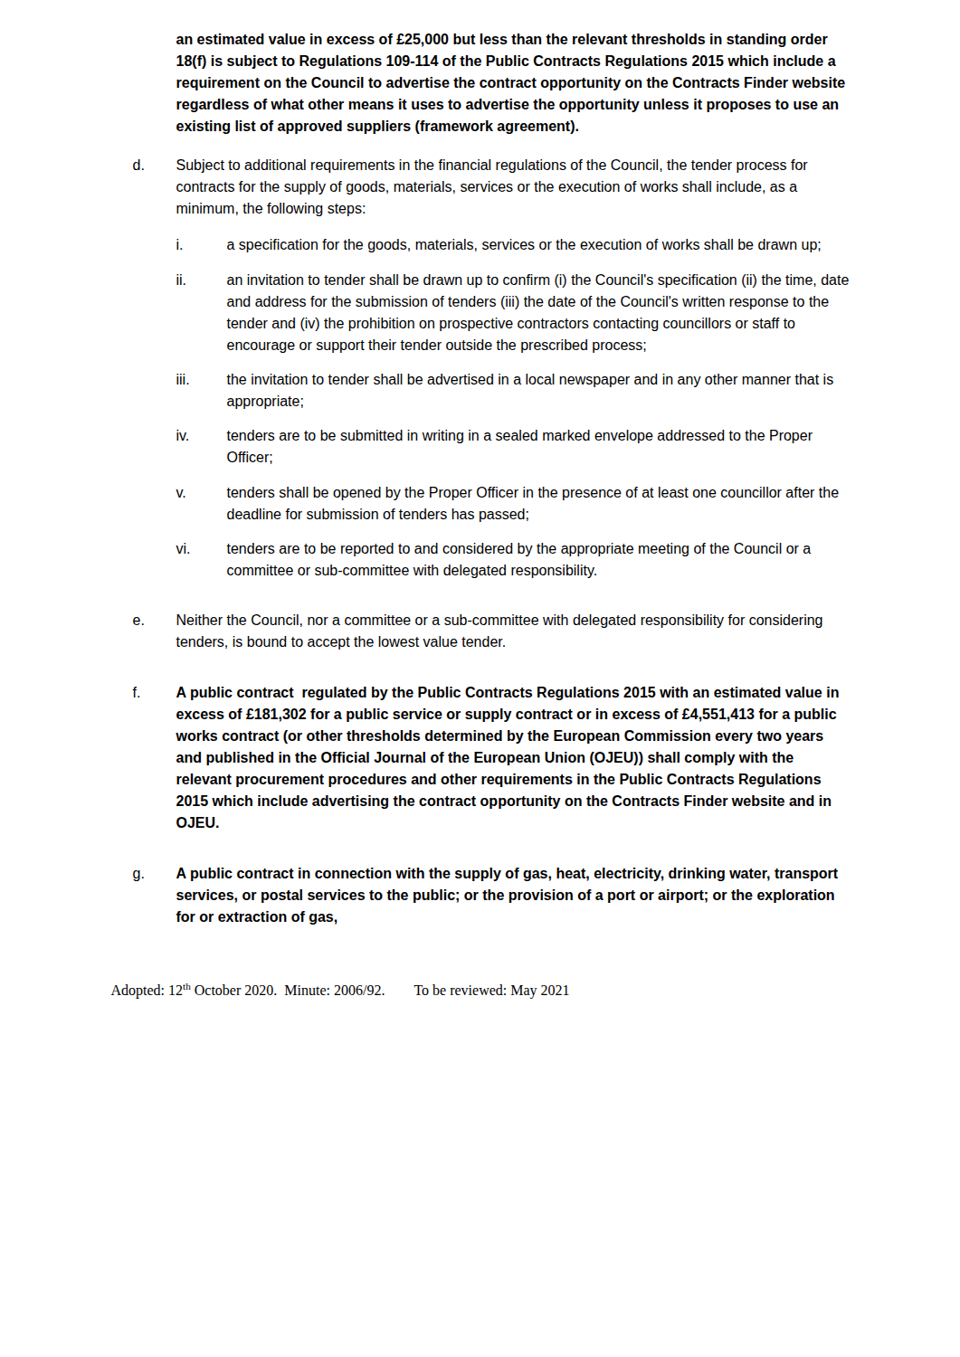an estimated value in excess of £25,000 but less than the relevant thresholds in standing order 18(f) is subject to Regulations 109-114 of the Public Contracts Regulations 2015 which include a requirement on the Council to advertise the contract opportunity on the Contracts Finder website regardless of what other means it uses to advertise the opportunity unless it proposes to use an existing list of approved suppliers (framework agreement).
d.
Subject to additional requirements in the financial regulations of the Council, the tender process for contracts for the supply of goods, materials, services or the execution of works shall include, as a minimum, the following steps:
i.
a specification for the goods, materials, services or the execution of works shall be drawn up;
ii.
an invitation to tender shall be drawn up to confirm (i) the Council's specification (ii) the time, date and address for the submission of tenders (iii) the date of the Council's written response to the tender and (iv) the prohibition on prospective contractors contacting councillors or staff to encourage or support their tender outside the prescribed process;
iii.
the invitation to tender shall be advertised in a local newspaper and in any other manner that is appropriate;
iv.
tenders are to be submitted in writing in a sealed marked envelope addressed to the Proper Officer;
v.
tenders shall be opened by the Proper Officer in the presence of at least one councillor after the deadline for submission of tenders has passed;
vi.
tenders are to be reported to and considered by the appropriate meeting of the Council or a committee or sub-committee with delegated responsibility.
e.
Neither the Council, nor a committee or a sub-committee with delegated responsibility for considering tenders, is bound to accept the lowest value tender.
f.
A public contract regulated by the Public Contracts Regulations 2015 with an estimated value in excess of £181,302 for a public service or supply contract or in excess of £4,551,413 for a public works contract (or other thresholds determined by the European Commission every two years and published in the Official Journal of the European Union (OJEU)) shall comply with the relevant procurement procedures and other requirements in the Public Contracts Regulations 2015 which include advertising the contract opportunity on the Contracts Finder website and in OJEU.
g.
A public contract in connection with the supply of gas, heat, electricity, drinking water, transport services, or postal services to the public; or the provision of a port or airport; or the exploration for or extraction of gas,
Adopted: 12th October 2020. Minute: 2006/92. To be reviewed: May 2021